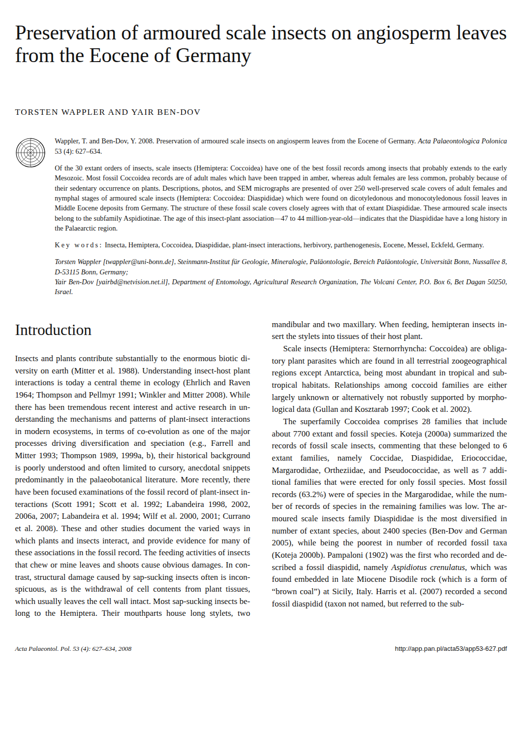Preservation of armoured scale insects on angiosperm leaves from the Eocene of Germany
Torsten Wappler and Yair Ben-Dov
Wappler, T. and Ben-Dov, Y. 2008. Preservation of armoured scale insects on angiosperm leaves from the Eocene of Germany. Acta Palaeontologica Polonica 53 (4): 627–634.
Of the 30 extant orders of insects, scale insects (Hemiptera: Coccoidea) have one of the best fossil records among insects that probably extends to the early Mesozoic. Most fossil Coccoidea records are of adult males which have been trapped in amber, whereas adult females are less common, probably because of their sedentary occurrence on plants. Descriptions, photos, and SEM micrographs are presented of over 250 well-preserved scale covers of adult females and nymphal stages of armoured scale insects (Hemiptera: Coccoidea: Diaspididae) which were found on dicotyledonous and monocotyledonous fossil leaves in Middle Eocene deposits from Germany. The structure of these fossil scale covers closely agrees with that of extant Diaspididae. These armoured scale insects belong to the subfamily Aspidiotinae. The age of this insect-plant association—47 to 44 million-year-old—indicates that the Diaspididae have a long history in the Palaearctic region.
Key words: Insecta, Hemiptera, Coccoidea, Diaspididae, plant-insect interactions, herbivory, parthenogenesis, Eocene, Messel, Eckfeld, Germany.
Torsten Wappler [twappler@uni-bonn.de], Steinmann-Institut für Geologie, Mineralogie, Paläontologie, Bereich Paläontologie, Universität Bonn, Nussallee 8, D-53115 Bonn, Germany;
Yair Ben-Dov [yairbd@netvision.net.il], Department of Entomology, Agricultural Research Organization, The Volcani Center, P.O. Box 6, Bet Dagan 50250, Israel.
Introduction
Insects and plants contribute substantially to the enormous biotic diversity on earth (Mitter et al. 1988). Understanding insect-host plant interactions is today a central theme in ecology (Ehrlich and Raven 1964; Thompson and Pellmyr 1991; Winkler and Mitter 2008). While there has been tremendous recent interest and active research in understanding the mechanisms and patterns of plant-insect interactions in modern ecosystems, in terms of co-evolution as one of the major processes driving diversification and speciation (e.g., Farrell and Mitter 1993; Thompson 1989, 1999a, b), their historical background is poorly understood and often limited to cursory, anecdotal snippets predominantly in the palaeobotanical literature. More recently, there have been focused examinations of the fossil record of plant-insect interactions (Scott 1991; Scott et al. 1992; Labandeira 1998, 2002, 2006a, 2007; Labandeira et al. 1994; Wilf et al. 2000, 2001; Currano et al. 2008). These and other studies document the varied ways in which plants and insects interact, and provide evidence for many of these associations in the fossil record. The feeding activities of insects that chew or mine leaves and shoots cause obvious damages. In contrast, structural damage caused by sap-sucking insects often is inconspicuous, as is the withdrawal of cell contents from plant tissues, which usually leaves the cell wall intact. Most sap-sucking insects belong to the Hemiptera. Their mouthparts house long stylets, two mandibular and two maxillary. When feeding, hemipteran insects insert the stylets into tissues of their host plant.
Scale insects (Hemiptera: Sternorrhyncha: Coccoidea) are obligatory plant parasites which are found in all terrestrial zoogeographical regions except Antarctica, being most abundant in tropical and subtropical habitats. Relationships among coccoid families are either largely unknown or alternatively not robustly supported by morphological data (Gullan and Kosztarab 1997; Cook et al. 2002).
The superfamily Coccoidea comprises 28 families that include about 7700 extant and fossil species. Koteja (2000a) summarized the records of fossil scale insects, commenting that these belonged to 6 extant families, namely Coccidae, Diaspididae, Eriococcidae, Margarodidae, Ortheziidae, and Pseudococcidae, as well as 7 additional families that were erected for only fossil species. Most fossil records (63.2%) were of species in the Margarodidae, while the number of records of species in the remaining families was low. The armoured scale insects family Diaspididae is the most diversified in number of extant species, about 2400 species (Ben-Dov and German 2005), while being the poorest in number of recorded fossil taxa (Koteja 2000b). Pampaloni (1902) was the first who recorded and described a fossil diaspidid, namely Aspidiotus crenulatus, which was found embedded in late Miocene Disodile rock (which is a form of “brown coal”) at Sicily, Italy. Harris et al. (2007) recorded a second fossil diaspidid (taxon not named, but referred to the sub-
Acta Palaeontol. Pol. 53 (4): 627–634, 2008
http://app.pan.pl/acta53/app53-627.pdf